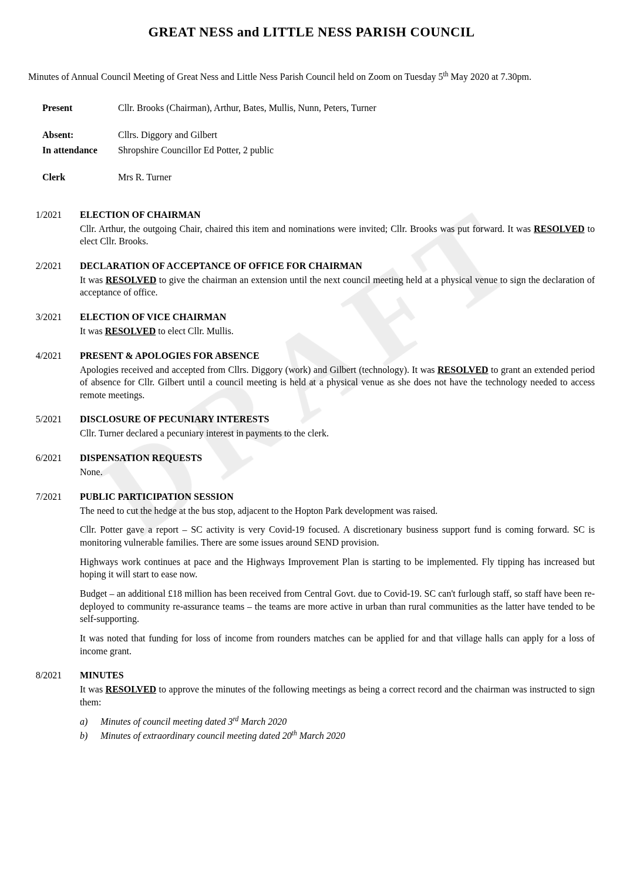DRAFT
GREAT NESS and LITTLE NESS PARISH COUNCIL
Minutes of Annual Council Meeting of Great Ness and Little Ness Parish Council held on Zoom on Tuesday 5th May 2020 at 7.30pm.
| Present | Cllr. Brooks (Chairman), Arthur, Bates, Mullis, Nunn, Peters, Turner |
| Absent: | Cllrs. Diggory and Gilbert |
| In attendance | Shropshire Councillor Ed Potter, 2 public |
| Clerk | Mrs R. Turner |
1/2021
Election of Chairman
Cllr. Arthur, the outgoing Chair, chaired this item and nominations were invited; Cllr. Brooks was put forward. It was RESOLVED to elect Cllr. Brooks.
2/2021
Declaration of Acceptance of Office for Chairman
It was RESOLVED to give the chairman an extension until the next council meeting held at a physical venue to sign the declaration of acceptance of office.
3/2021
Election of Vice Chairman
It was RESOLVED to elect Cllr. Mullis.
4/2021
Present & Apologies for Absence
Apologies received and accepted from Cllrs. Diggory (work) and Gilbert (technology). It was RESOLVED to grant an extended period of absence for Cllr. Gilbert until a council meeting is held at a physical venue as she does not have the technology needed to access remote meetings.
5/2021
Disclosure of Pecuniary Interests
Cllr. Turner declared a pecuniary interest in payments to the clerk.
6/2021
Dispensation Requests
None.
7/2021
Public Participation Session
The need to cut the hedge at the bus stop, adjacent to the Hopton Park development was raised.
Cllr. Potter gave a report – SC activity is very Covid-19 focused. A discretionary business support fund is coming forward. SC is monitoring vulnerable families. There are some issues around SEND provision.
Highways work continues at pace and the Highways Improvement Plan is starting to be implemented. Fly tipping has increased but hoping it will start to ease now.
Budget – an additional £18 million has been received from Central Govt. due to Covid-19. SC can't furlough staff, so staff have been re-deployed to community re-assurance teams – the teams are more active in urban than rural communities as the latter have tended to be self-supporting.
It was noted that funding for loss of income from rounders matches can be applied for and that village halls can apply for a loss of income grant.
8/2021
Minutes
It was RESOLVED to approve the minutes of the following meetings as being a correct record and the chairman was instructed to sign them:
a) Minutes of council meeting dated 3rd March 2020
b) Minutes of extraordinary council meeting dated 20th March 2020